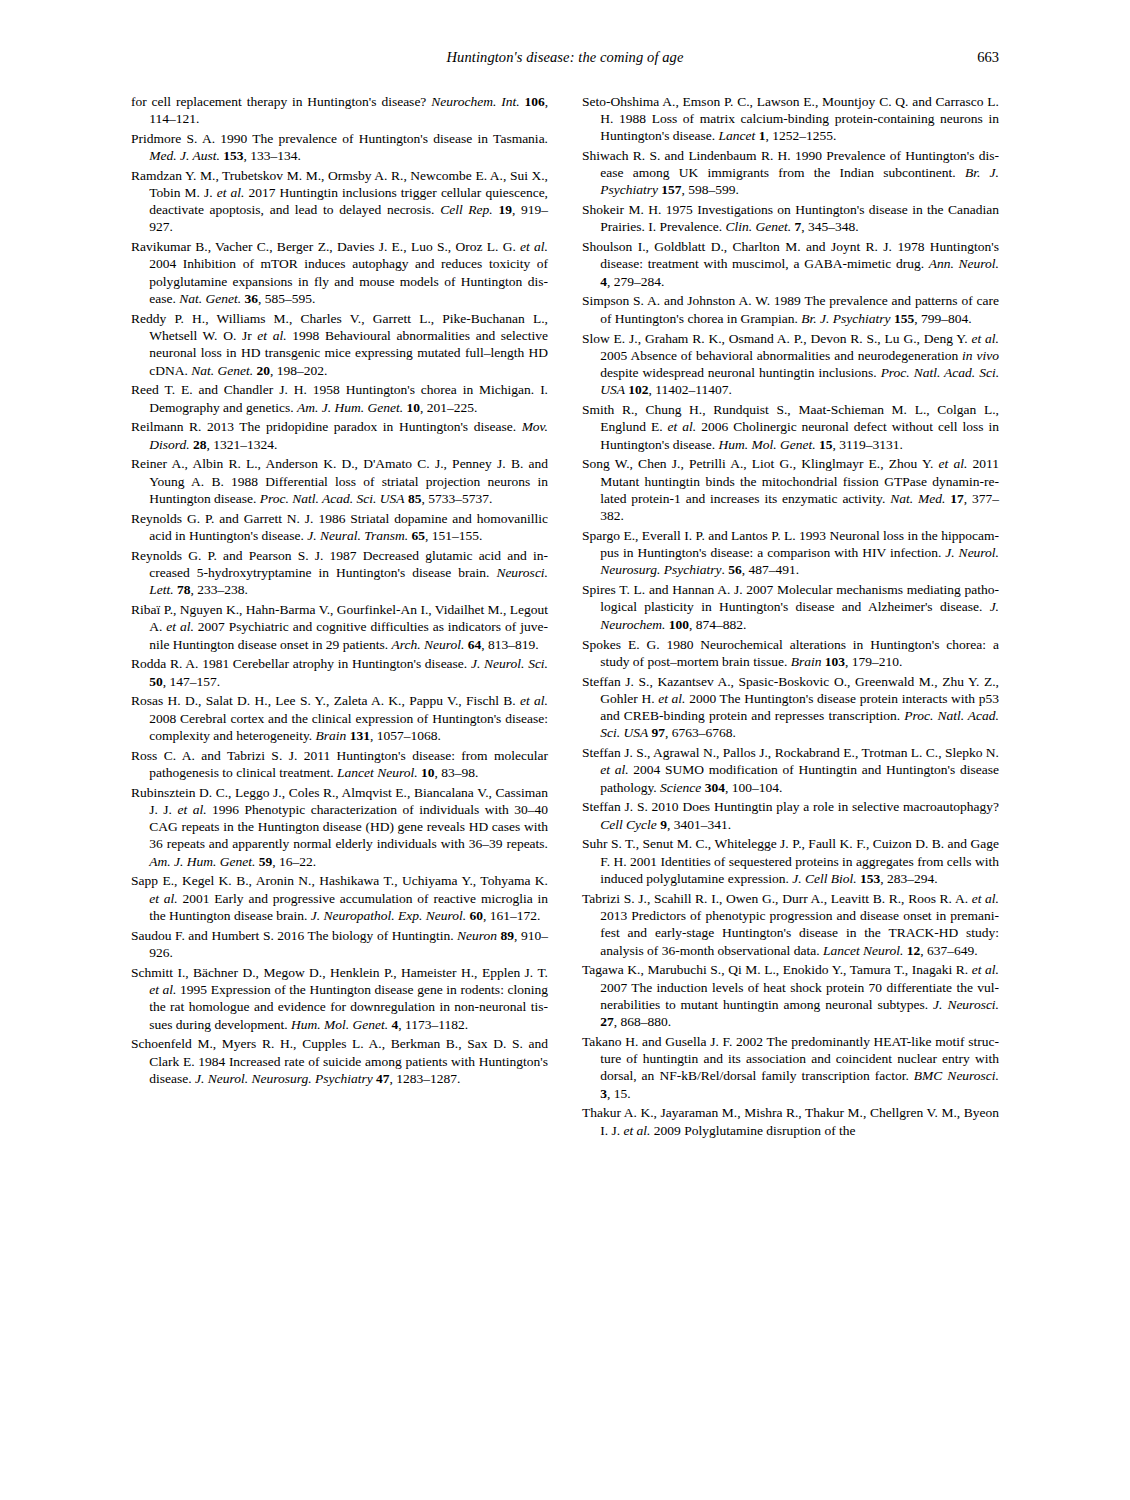Huntington's disease: the coming of age
663
for cell replacement therapy in Huntington's disease? Neurochem. Int. 106, 114–121.
Pridmore S. A. 1990 The prevalence of Huntington's disease in Tasmania. Med. J. Aust. 153, 133–134.
Ramdzan Y. M., Trubetskov M. M., Ormsby A. R., Newcombe E. A., Sui X., Tobin M. J. et al. 2017 Huntingtin inclusions trigger cellular quiescence, deactivate apoptosis, and lead to delayed necrosis. Cell Rep. 19, 919–927.
Ravikumar B., Vacher C., Berger Z., Davies J. E., Luo S., Oroz L. G. et al. 2004 Inhibition of mTOR induces autophagy and reduces toxicity of polyglutamine expansions in fly and mouse models of Huntington disease. Nat. Genet. 36, 585–595.
Reddy P. H., Williams M., Charles V., Garrett L., Pike-Buchanan L., Whetsell W. O. Jr et al. 1998 Behavioural abnormalities and selective neuronal loss in HD transgenic mice expressing mutated full–length HD cDNA. Nat. Genet. 20, 198–202.
Reed T. E. and Chandler J. H. 1958 Huntington's chorea in Michigan. I. Demography and genetics. Am. J. Hum. Genet. 10, 201–225.
Reilmann R. 2013 The pridopidine paradox in Huntington's disease. Mov. Disord. 28, 1321–1324.
Reiner A., Albin R. L., Anderson K. D., D'Amato C. J., Penney J. B. and Young A. B. 1988 Differential loss of striatal projection neurons in Huntington disease. Proc. Natl. Acad. Sci. USA 85, 5733–5737.
Reynolds G. P. and Garrett N. J. 1986 Striatal dopamine and homovanillic acid in Huntington's disease. J. Neural. Transm. 65, 151–155.
Reynolds G. P. and Pearson S. J. 1987 Decreased glutamic acid and increased 5-hydroxytryptamine in Huntington's disease brain. Neurosci. Lett. 78, 233–238.
Ribaï P., Nguyen K., Hahn-Barma V., Gourfinkel-An I., Vidailhet M., Legout A. et al. 2007 Psychiatric and cognitive difficulties as indicators of juvenile Huntington disease onset in 29 patients. Arch. Neurol. 64, 813–819.
Rodda R. A. 1981 Cerebellar atrophy in Huntington's disease. J. Neurol. Sci. 50, 147–157.
Rosas H. D., Salat D. H., Lee S. Y., Zaleta A. K., Pappu V., Fischl B. et al. 2008 Cerebral cortex and the clinical expression of Huntington's disease: complexity and heterogeneity. Brain 131, 1057–1068.
Ross C. A. and Tabrizi S. J. 2011 Huntington's disease: from molecular pathogenesis to clinical treatment. Lancet Neurol. 10, 83–98.
Rubinsztein D. C., Leggo J., Coles R., Almqvist E., Biancalana V., Cassiman J. J. et al. 1996 Phenotypic characterization of individuals with 30–40 CAG repeats in the Huntington disease (HD) gene reveals HD cases with 36 repeats and apparently normal elderly individuals with 36–39 repeats. Am. J. Hum. Genet. 59, 16–22.
Sapp E., Kegel K. B., Aronin N., Hashikawa T., Uchiyama Y., Tohyama K. et al. 2001 Early and progressive accumulation of reactive microglia in the Huntington disease brain. J. Neuropathol. Exp. Neurol. 60, 161–172.
Saudou F. and Humbert S. 2016 The biology of Huntingtin. Neuron 89, 910–926.
Schmitt I., Bächner D., Megow D., Henklein P., Hameister H., Epplen J. T. et al. 1995 Expression of the Huntington disease gene in rodents: cloning the rat homologue and evidence for downregulation in non-neuronal tissues during development. Hum. Mol. Genet. 4, 1173–1182.
Schoenfeld M., Myers R. H., Cupples L. A., Berkman B., Sax D. S. and Clark E. 1984 Increased rate of suicide among patients with Huntington's disease. J. Neurol. Neurosurg. Psychiatry 47, 1283–1287.
Seto-Ohshima A., Emson P. C., Lawson E., Mountjoy C. Q. and Carrasco L. H. 1988 Loss of matrix calcium-binding protein-containing neurons in Huntington's disease. Lancet 1, 1252–1255.
Shiwach R. S. and Lindenbaum R. H. 1990 Prevalence of Huntington's disease among UK immigrants from the Indian subcontinent. Br. J. Psychiatry 157, 598–599.
Shokeir M. H. 1975 Investigations on Huntington's disease in the Canadian Prairies. I. Prevalence. Clin. Genet. 7, 345–348.
Shoulson I., Goldblatt D., Charlton M. and Joynt R. J. 1978 Huntington's disease: treatment with muscimol, a GABA-mimetic drug. Ann. Neurol. 4, 279–284.
Simpson S. A. and Johnston A. W. 1989 The prevalence and patterns of care of Huntington's chorea in Grampian. Br. J. Psychiatry 155, 799–804.
Slow E. J., Graham R. K., Osmand A. P., Devon R. S., Lu G., Deng Y. et al. 2005 Absence of behavioral abnormalities and neurodegeneration in vivo despite widespread neuronal huntingtin inclusions. Proc. Natl. Acad. Sci. USA 102, 11402–11407.
Smith R., Chung H., Rundquist S., Maat-Schieman M. L., Colgan L., Englund E. et al. 2006 Cholinergic neuronal defect without cell loss in Huntington's disease. Hum. Mol. Genet. 15, 3119–3131.
Song W., Chen J., Petrilli A., Liot G., Klinglmayr E., Zhou Y. et al. 2011 Mutant huntingtin binds the mitochondrial fission GTPase dynamin-related protein-1 and increases its enzymatic activity. Nat. Med. 17, 377–382.
Spargo E., Everall I. P. and Lantos P. L. 1993 Neuronal loss in the hippocampus in Huntington's disease: a comparison with HIV infection. J. Neurol. Neurosurg. Psychiatry. 56, 487–491.
Spires T. L. and Hannan A. J. 2007 Molecular mechanisms mediating pathological plasticity in Huntington's disease and Alzheimer's disease. J. Neurochem. 100, 874–882.
Spokes E. G. 1980 Neurochemical alterations in Huntington's chorea: a study of post–mortem brain tissue. Brain 103, 179–210.
Steffan J. S., Kazantsev A., Spasic-Boskovic O., Greenwald M., Zhu Y. Z., Gohler H. et al. 2000 The Huntington's disease protein interacts with p53 and CREB-binding protein and represses transcription. Proc. Natl. Acad. Sci. USA 97, 6763–6768.
Steffan J. S., Agrawal N., Pallos J., Rockabrand E., Trotman L. C., Slepko N. et al. 2004 SUMO modification of Huntingtin and Huntington's disease pathology. Science 304, 100–104.
Steffan J. S. 2010 Does Huntingtin play a role in selective macroautophagy? Cell Cycle 9, 3401–341.
Suhr S. T., Senut M. C., Whitelegge J. P., Faull K. F., Cuizon D. B. and Gage F. H. 2001 Identities of sequestered proteins in aggregates from cells with induced polyglutamine expression. J. Cell Biol. 153, 283–294.
Tabrizi S. J., Scahill R. I., Owen G., Durr A., Leavitt B. R., Roos R. A. et al. 2013 Predictors of phenotypic progression and disease onset in premanifest and early-stage Huntington's disease in the TRACK-HD study: analysis of 36-month observational data. Lancet Neurol. 12, 637–649.
Tagawa K., Marubuchi S., Qi M. L., Enokido Y., Tamura T., Inagaki R. et al. 2007 The induction levels of heat shock protein 70 differentiate the vulnerabilities to mutant huntingtin among neuronal subtypes. J. Neurosci. 27, 868–880.
Takano H. and Gusella J. F. 2002 The predominantly HEAT-like motif structure of huntingtin and its association and coincident nuclear entry with dorsal, an NF-kB/Rel/dorsal family transcription factor. BMC Neurosci. 3, 15.
Thakur A. K., Jayaraman M., Mishra R., Thakur M., Chellgren V. M., Byeon I. J. et al. 2009 Polyglutamine disruption of the